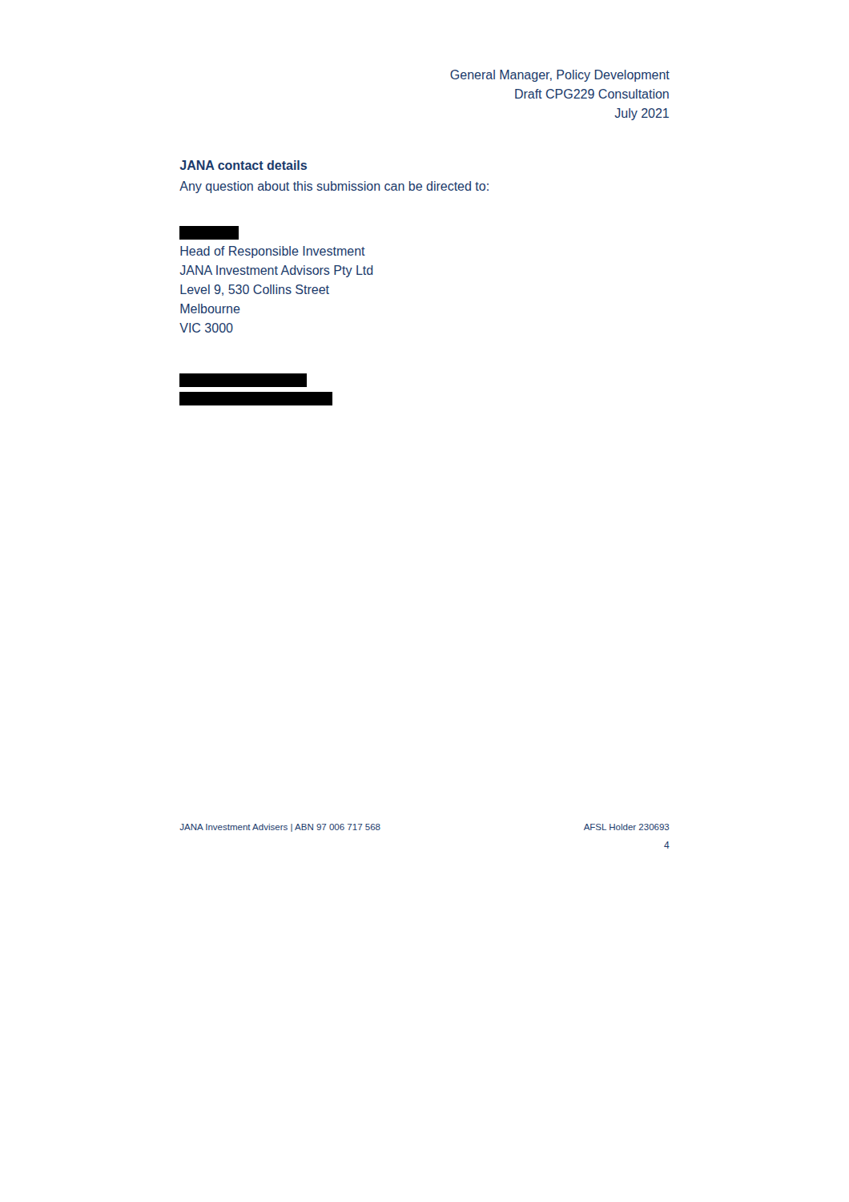General Manager, Policy Development
Draft CPG229 Consultation
July 2021
JANA contact details
Any question about this submission can be directed to:
Head of Responsible Investment
JANA Investment Advisors Pty Ltd
Level 9, 530 Collins Street
Melbourne
VIC 3000
JANA Investment Advisers | ABN 97 006 717 568 AFSL Holder 230693
4